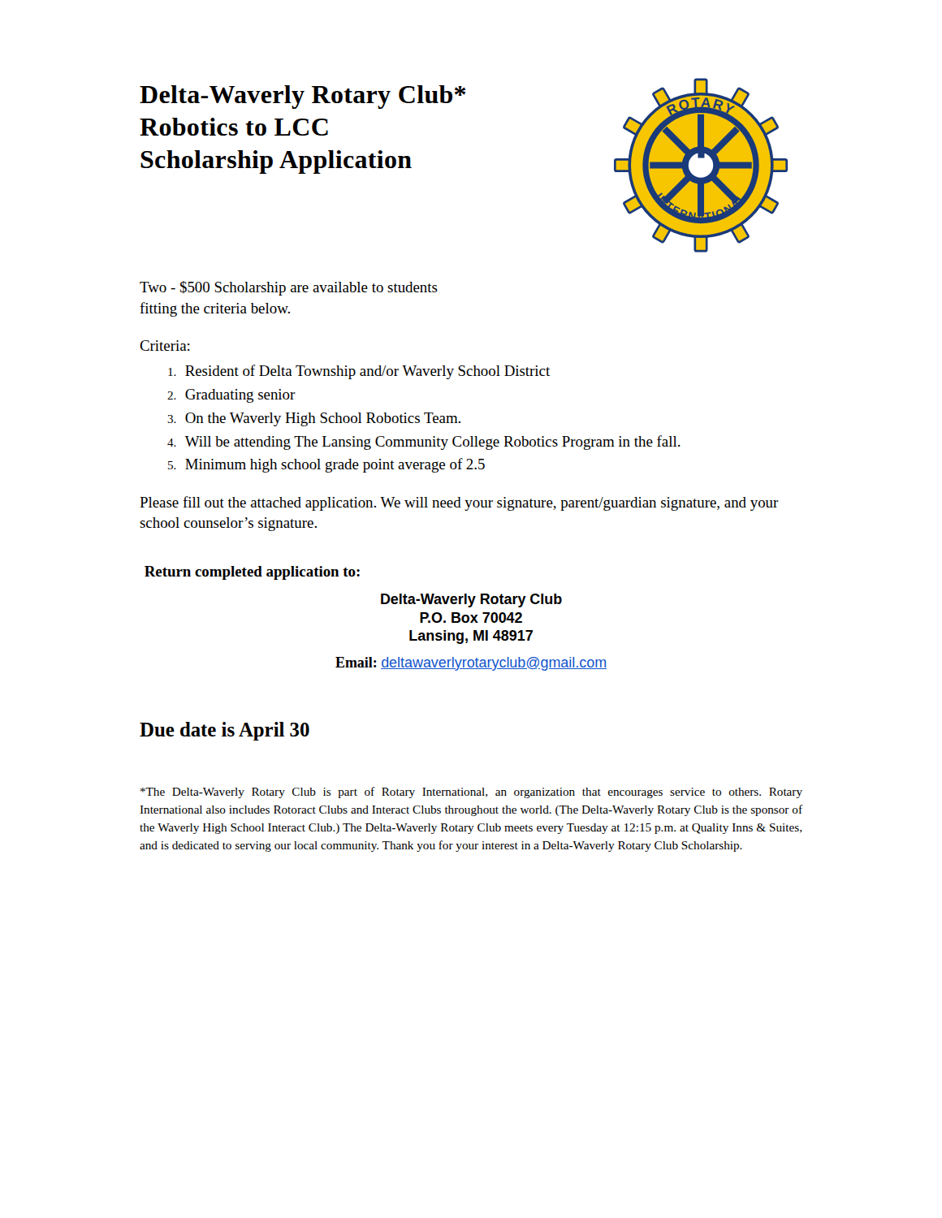Delta-Waverly Rotary Club*
Robotics to LCC
Scholarship Application
ROTARY INTERNATIONAL
Two - $500 Scholarship are available to students
fitting the criteria below.
Criteria:
Resident of Delta Township and/or Waverly School District
Graduating senior
On the Waverly High School Robotics Team.
Will be attending The Lansing Community College Robotics Program in the fall.
Minimum high school grade point average of 2.5
Please fill out the attached application. We will need your signature, parent/guardian signature, and your school counselor’s signature.
Return completed application to:
Delta-Waverly Rotary Club
P.O. Box 70042
Lansing, MI 48917
Email: deltawaverlyrotaryclub@gmail.com
Due date is April 30
*The Delta-Waverly Rotary Club is part of Rotary International, an organization that encourages service to others. Rotary International also includes Rotoract Clubs and Interact Clubs throughout the world. (The Delta-Waverly Rotary Club is the sponsor of the Waverly High School Interact Club.) The Delta-Waverly Rotary Club meets every Tuesday at 12:15 p.m. at Quality Inns & Suites, and is dedicated to serving our local community. Thank you for your interest in a Delta-Waverly Rotary Club Scholarship.